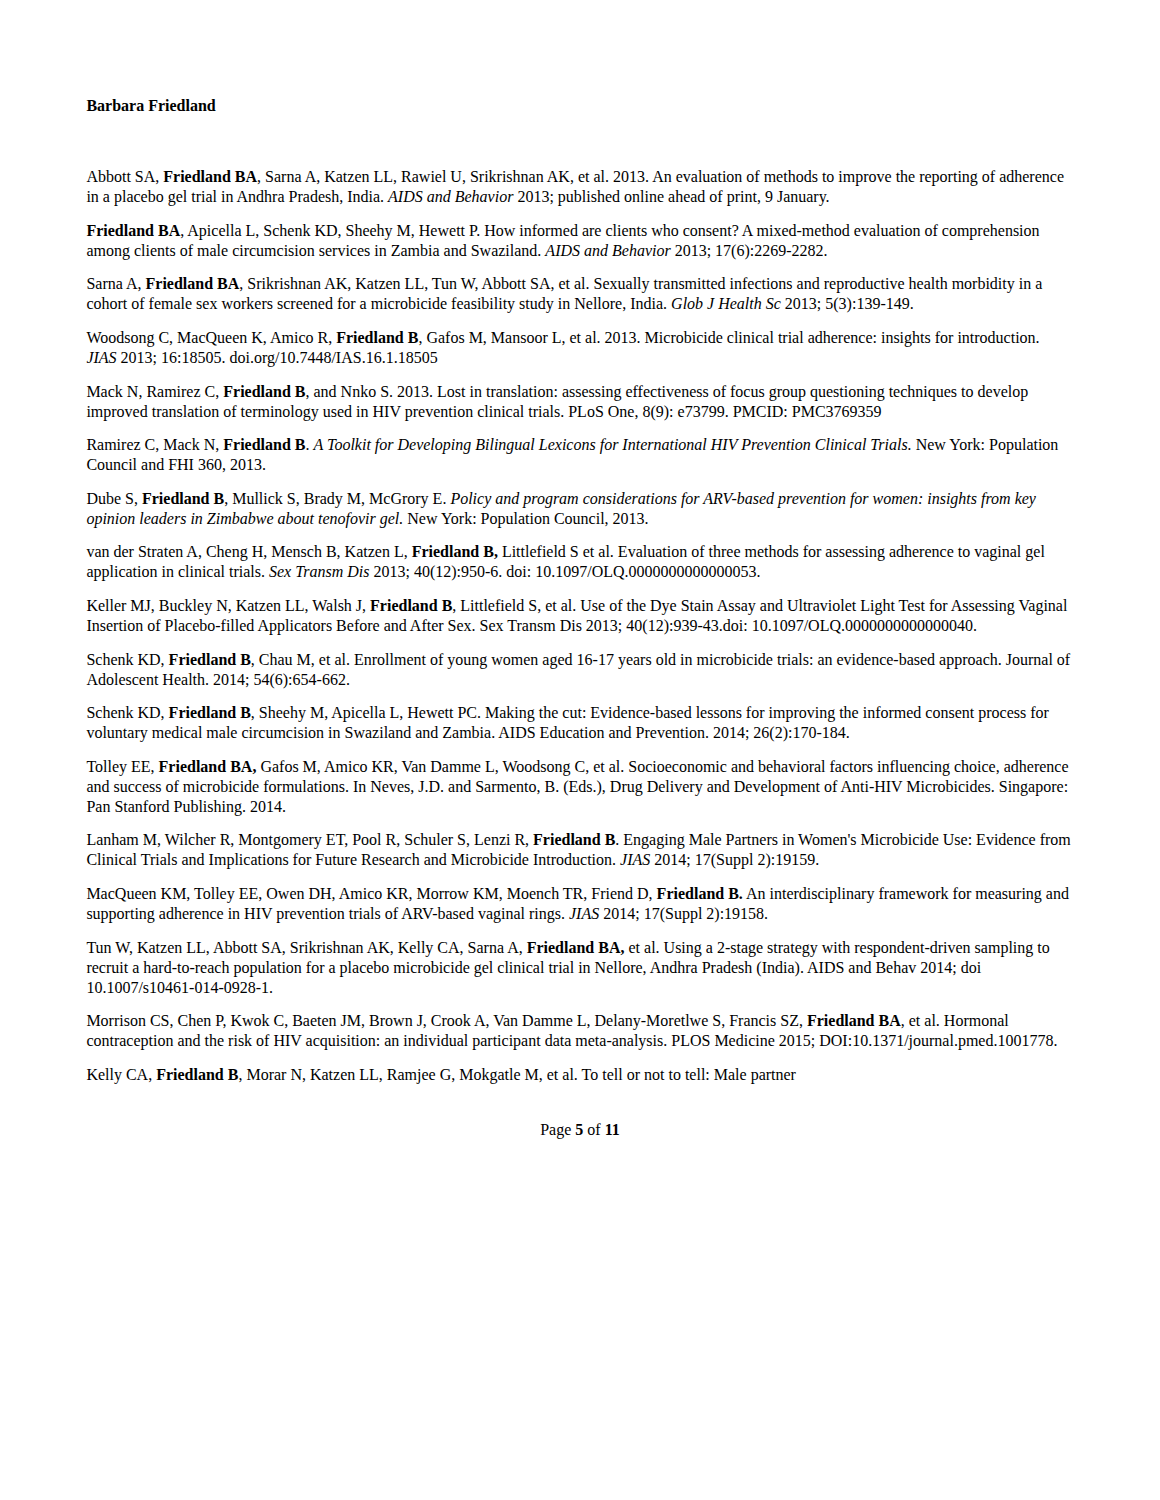Barbara Friedland
Abbott SA, Friedland BA, Sarna A, Katzen LL, Rawiel U, Srikrishnan AK, et al. 2013. An evaluation of methods to improve the reporting of adherence in a placebo gel trial in Andhra Pradesh, India. AIDS and Behavior 2013; published online ahead of print, 9 January.
Friedland BA, Apicella L, Schenk KD, Sheehy M, Hewett P. How informed are clients who consent? A mixed-method evaluation of comprehension among clients of male circumcision services in Zambia and Swaziland. AIDS and Behavior 2013; 17(6):2269-2282.
Sarna A, Friedland BA, Srikrishnan AK, Katzen LL, Tun W, Abbott SA, et al. Sexually transmitted infections and reproductive health morbidity in a cohort of female sex workers screened for a microbicide feasibility study in Nellore, India. Glob J Health Sc 2013; 5(3):139-149.
Woodsong C, MacQueen K, Amico R, Friedland B, Gafos M, Mansoor L, et al. 2013. Microbicide clinical trial adherence: insights for introduction. JIAS 2013; 16:18505. doi.org/10.7448/IAS.16.1.18505
Mack N, Ramirez C, Friedland B, and Nnko S. 2013. Lost in translation: assessing effectiveness of focus group questioning techniques to develop improved translation of terminology used in HIV prevention clinical trials. PLoS One, 8(9): e73799. PMCID: PMC3769359
Ramirez C, Mack N, Friedland B. A Toolkit for Developing Bilingual Lexicons for International HIV Prevention Clinical Trials. New York: Population Council and FHI 360, 2013.
Dube S, Friedland B, Mullick S, Brady M, McGrory E. Policy and program considerations for ARV-based prevention for women: insights from key opinion leaders in Zimbabwe about tenofovir gel. New York: Population Council, 2013.
van der Straten A, Cheng H, Mensch B, Katzen L, Friedland B, Littlefield S et al. Evaluation of three methods for assessing adherence to vaginal gel application in clinical trials. Sex Transm Dis 2013; 40(12):950-6. doi: 10.1097/OLQ.0000000000000053.
Keller MJ, Buckley N, Katzen LL, Walsh J, Friedland B, Littlefield S, et al. Use of the Dye Stain Assay and Ultraviolet Light Test for Assessing Vaginal Insertion of Placebo-filled Applicators Before and After Sex. Sex Transm Dis 2013; 40(12):939-43.doi: 10.1097/OLQ.0000000000000040.
Schenk KD, Friedland B, Chau M, et al. Enrollment of young women aged 16-17 years old in microbicide trials: an evidence-based approach. Journal of Adolescent Health. 2014; 54(6):654-662.
Schenk KD, Friedland B, Sheehy M, Apicella L, Hewett PC. Making the cut: Evidence-based lessons for improving the informed consent process for voluntary medical male circumcision in Swaziland and Zambia. AIDS Education and Prevention. 2014; 26(2):170-184.
Tolley EE, Friedland BA, Gafos M, Amico KR, Van Damme L, Woodsong C, et al. Socioeconomic and behavioral factors influencing choice, adherence and success of microbicide formulations. In Neves, J.D. and Sarmento, B. (Eds.), Drug Delivery and Development of Anti-HIV Microbicides. Singapore: Pan Stanford Publishing. 2014.
Lanham M, Wilcher R, Montgomery ET, Pool R, Schuler S, Lenzi R, Friedland B. Engaging Male Partners in Women's Microbicide Use: Evidence from Clinical Trials and Implications for Future Research and Microbicide Introduction. JIAS 2014; 17(Suppl 2):19159.
MacQueen KM, Tolley EE, Owen DH, Amico KR, Morrow KM, Moench TR, Friend D, Friedland B. An interdisciplinary framework for measuring and supporting adherence in HIV prevention trials of ARV-based vaginal rings. JIAS 2014; 17(Suppl 2):19158.
Tun W, Katzen LL, Abbott SA, Srikrishnan AK, Kelly CA, Sarna A, Friedland BA, et al. Using a 2-stage strategy with respondent-driven sampling to recruit a hard-to-reach population for a placebo microbicide gel clinical trial in Nellore, Andhra Pradesh (India). AIDS and Behav 2014; doi 10.1007/s10461-014-0928-1.
Morrison CS, Chen P, Kwok C, Baeten JM, Brown J, Crook A, Van Damme L, Delany-Moretlwe S, Francis SZ, Friedland BA, et al. Hormonal contraception and the risk of HIV acquisition: an individual participant data meta-analysis. PLOS Medicine 2015; DOI:10.1371/journal.pmed.1001778.
Kelly CA, Friedland B, Morar N, Katzen LL, Ramjee G, Mokgatle M, et al. To tell or not to tell: Male partner
Page 5 of 11